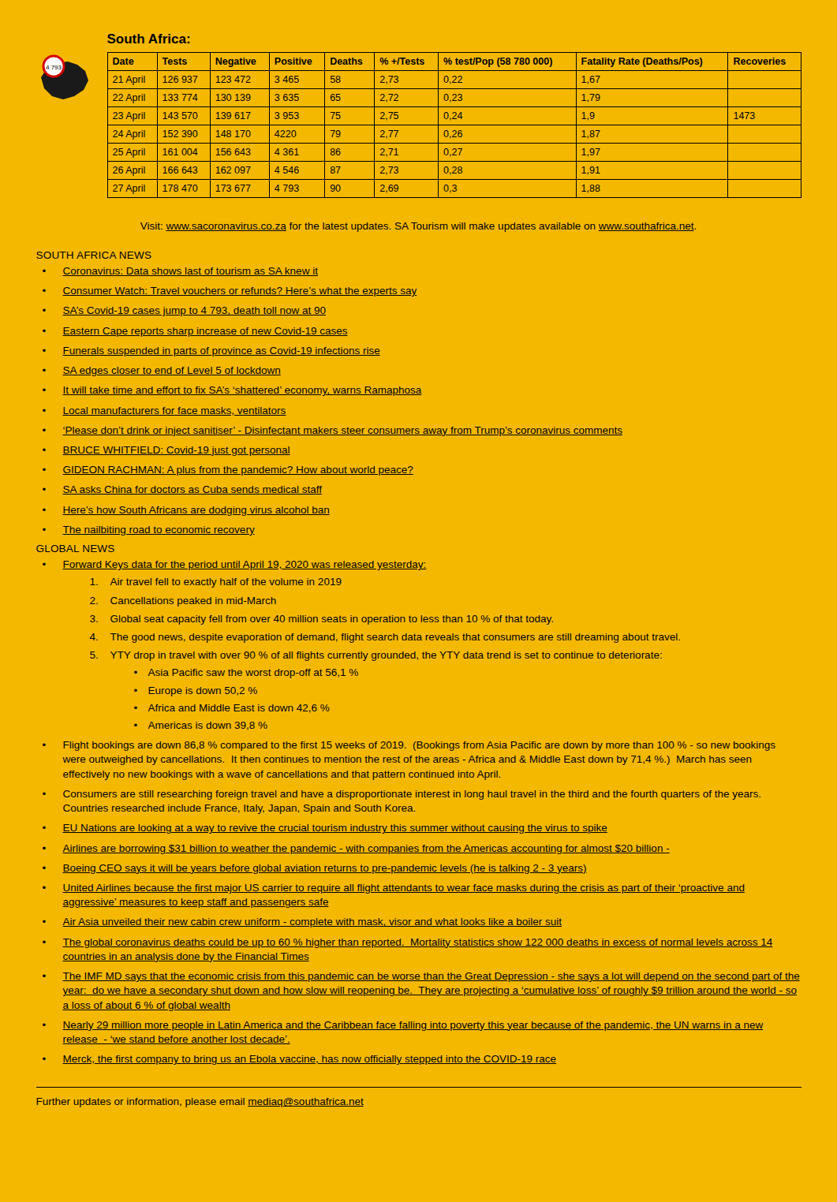4 793
South Africa:
| Date | Tests | Negative | Positive | Deaths | % +/Tests | % test/Pop (58 780 000) | Fatality Rate (Deaths/Pos) | Recoveries |
| --- | --- | --- | --- | --- | --- | --- | --- | --- |
| 21 April | 126 937 | 123 472 | 3 465 | 58 | 2,73 | 0,22 | 1,67 | |
| 22 April | 133 774 | 130 139 | 3 635 | 65 | 2,72 | 0,23 | 1,79 | |
| 23 April | 143 570 | 139 617 | 3 953 | 75 | 2,75 | 0,24 | 1,9 | 1473 |
| 24 April | 152 390 | 148 170 | 4220 | 79 | 2,77 | 0,26 | 1,87 | |
| 25 April | 161 004 | 156 643 | 4 361 | 86 | 2,71 | 0,27 | 1,97 | |
| 26 April | 166 643 | 162 097 | 4 546 | 87 | 2,73 | 0,28 | 1,91 | |
| 27 April | 178 470 | 173 677 | 4 793 | 90 | 2,69 | 0,3 | 1,88 | |
Visit: www.sacoronavirus.co.za for the latest updates. SA Tourism will make updates available on www.southafrica.net.
SOUTH AFRICA NEWS
Coronavirus: Data shows last of tourism as SA knew it
Consumer Watch: Travel vouchers or refunds? Here’s what the experts say
SA’s Covid-19 cases jump to 4 793, death toll now at 90
Eastern Cape reports sharp increase of new Covid-19 cases
Funerals suspended in parts of province as Covid-19 infections rise
SA edges closer to end of Level 5 of lockdown
It will take time and effort to fix SA’s ‘shattered’ economy, warns Ramaphosa
Local manufacturers for face masks, ventilators
‘Please don’t drink or inject sanitiser’ - Disinfectant makers steer consumers away from Trump’s coronavirus comments
BRUCE WHITFIELD: Covid-19 just got personal
GIDEON RACHMAN: A plus from the pandemic? How about world peace?
SA asks China for doctors as Cuba sends medical staff
Here’s how South Africans are dodging virus alcohol ban
The nailbiting road to economic recovery
GLOBAL NEWS
Forward Keys data for the period until April 19, 2020 was released yesterday:
Air travel fell to exactly half of the volume in 2019
Cancellations peaked in mid-March
Global seat capacity fell from over 40 million seats in operation to less than 10 % of that today.
The good news, despite evaporation of demand, flight search data reveals that consumers are still dreaming about travel.
YTY drop in travel with over 90 % of all flights currently grounded, the YTY data trend is set to continue to deteriorate:
Asia Pacific saw the worst drop-off at 56,1 %
Europe is down 50,2 %
Africa and Middle East is down 42,6 %
Americas is down 39,8 %
Flight bookings are down 86,8 % compared to the first 15 weeks of 2019. (Bookings from Asia Pacific are down by more than 100 % - so new bookings were outweighed by cancellations. It then continues to mention the rest of the areas - Africa and & Middle East down by 71,4 %.) March has seen effectively no new bookings with a wave of cancellations and that pattern continued into April.
Consumers are still researching foreign travel and have a disproportionate interest in long haul travel in the third and the fourth quarters of the years. Countries researched include France, Italy, Japan, Spain and South Korea.
EU Nations are looking at a way to revive the crucial tourism industry this summer without causing the virus to spike
Airlines are borrowing $31 billion to weather the pandemic - with companies from the Americas accounting for almost $20 billion -
Boeing CEO says it will be years before global aviation returns to pre-pandemic levels (he is talking 2 - 3 years)
United Airlines because the first major US carrier to require all flight attendants to wear face masks during the crisis as part of their ‘proactive and aggressive’ measures to keep staff and passengers safe
Air Asia unveiled their new cabin crew uniform - complete with mask, visor and what looks like a boiler suit
The global coronavirus deaths could be up to 60 % higher than reported. Mortality statistics show 122 000 deaths in excess of normal levels across 14 countries in an analysis done by the Financial Times
The IMF MD says that the economic crisis from this pandemic can be worse than the Great Depression - she says a lot will depend on the second part of the year: do we have a secondary shut down and how slow will reopening be. They are projecting a ‘cumulative loss’ of roughly $9 trillion around the world - so a loss of about 6 % of global wealth
Nearly 29 million more people in Latin America and the Caribbean face falling into poverty this year because of the pandemic, the UN warns in a new release - ‘we stand before another lost decade’.
Merck, the first company to bring us an Ebola vaccine, has now officially stepped into the COVID-19 race
Further updates or information, please email mediaq@southafrica.net